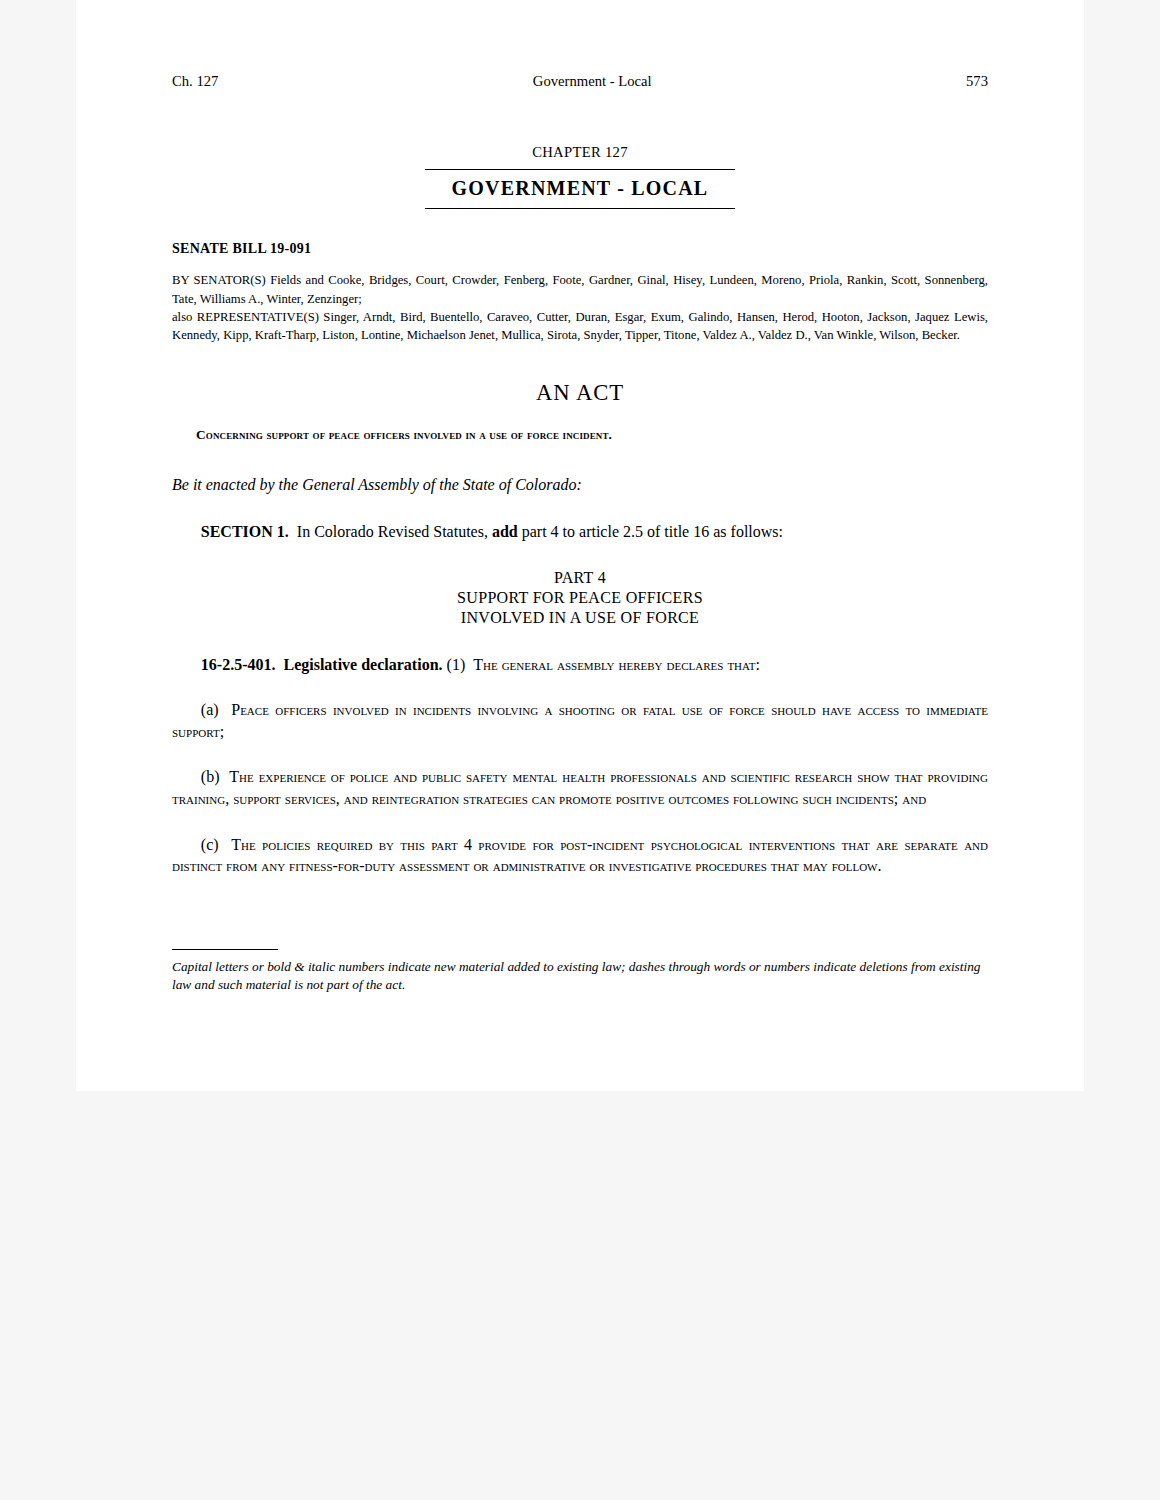Ch. 127 Government - Local 573
CHAPTER 127
GOVERNMENT - LOCAL
SENATE BILL 19-091
BY SENATOR(S) Fields and Cooke, Bridges, Court, Crowder, Fenberg, Foote, Gardner, Ginal, Hisey, Lundeen, Moreno, Priola, Rankin, Scott, Sonnenberg, Tate, Williams A., Winter, Zenzinger;
also REPRESENTATIVE(S) Singer, Arndt, Bird, Buentello, Caraveo, Cutter, Duran, Esgar, Exum, Galindo, Hansen, Herod, Hooton, Jackson, Jaquez Lewis, Kennedy, Kipp, Kraft-Tharp, Liston, Lontine, Michaelson Jenet, Mullica, Sirota, Snyder, Tipper, Titone, Valdez A., Valdez D., Van Winkle, Wilson, Becker.
AN ACT
Concerning support of peace officers involved in a use of force incident.
Be it enacted by the General Assembly of the State of Colorado:
SECTION 1. In Colorado Revised Statutes, add part 4 to article 2.5 of title 16 as follows:
PART 4
SUPPORT FOR PEACE OFFICERS
INVOLVED IN A USE OF FORCE
16-2.5-401. Legislative declaration. (1) The general assembly hereby declares that:
(a) Peace officers involved in incidents involving a shooting or fatal use of force should have access to immediate support;
(b) The experience of police and public safety mental health professionals and scientific research show that providing training, support services, and reintegration strategies can promote positive outcomes following such incidents; and
(c) The policies required by this part 4 provide for post-incident psychological interventions that are separate and distinct from any fitness-for-duty assessment or administrative or investigative procedures that may follow.
Capital letters or bold & italic numbers indicate new material added to existing law; dashes through words or numbers indicate deletions from existing law and such material is not part of the act.